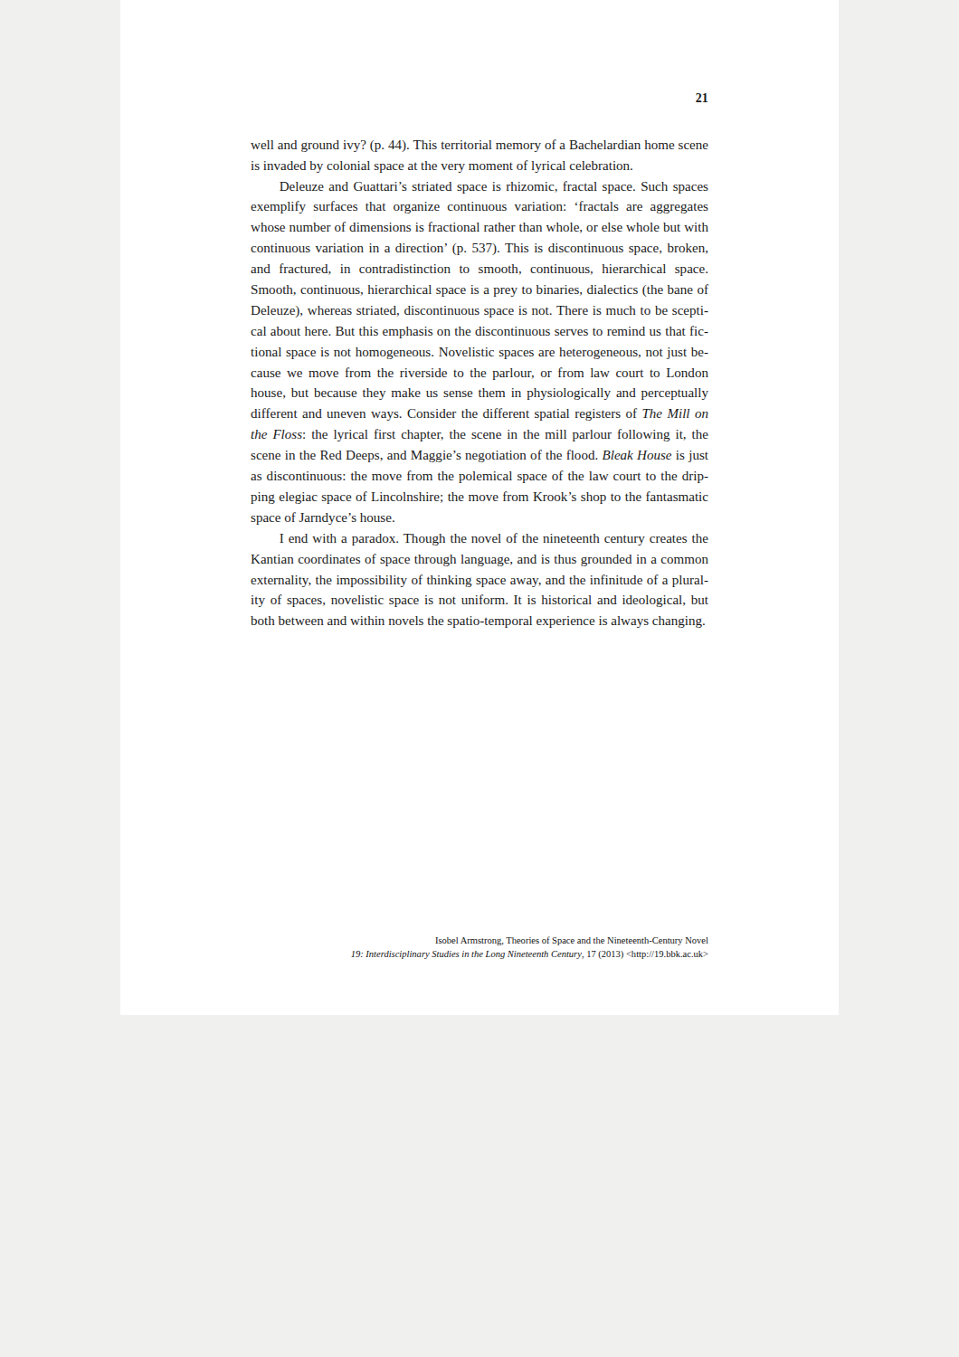21
well and ground ivy? (p. 44). This territorial memory of a Bachelardian home scene is invaded by colonial space at the very moment of lyrical celebration.
Deleuze and Guattari’s striated space is rhizomic, fractal space. Such spaces exemplify surfaces that organize continuous variation: ‘fractals are aggregates whose number of dimensions is fractional rather than whole, or else whole but with continuous variation in a direction’ (p. 537). This is discontinuous space, broken, and fractured, in contradistinction to smooth, continuous, hierarchical space. Smooth, continuous, hierarchical space is a prey to binaries, dialectics (the bane of Deleuze), whereas striated, discontinuous space is not. There is much to be sceptical about here. But this emphasis on the discontinuous serves to remind us that fictional space is not homogeneous. Novelistic spaces are heterogeneous, not just because we move from the riverside to the parlour, or from law court to London house, but because they make us sense them in physiologically and perceptually different and uneven ways. Consider the different spatial registers of The Mill on the Floss: the lyrical first chapter, the scene in the mill parlour following it, the scene in the Red Deeps, and Maggie’s negotiation of the flood. Bleak House is just as discontinuous: the move from the polemical space of the law court to the dripping elegiac space of Lincolnshire; the move from Krook’s shop to the fantasmatic space of Jarndyce’s house.
I end with a paradox. Though the novel of the nineteenth century creates the Kantian coordinates of space through language, and is thus grounded in a common externality, the impossibility of thinking space away, and the infinitude of a plurality of spaces, novelistic space is not uniform. It is historical and ideological, but both between and within novels the spatio-temporal experience is always changing.
Isobel Armstrong, Theories of Space and the Nineteenth-Century Novel
19: Interdisciplinary Studies in the Long Nineteenth Century, 17 (2013) <http://19.bbk.ac.uk>